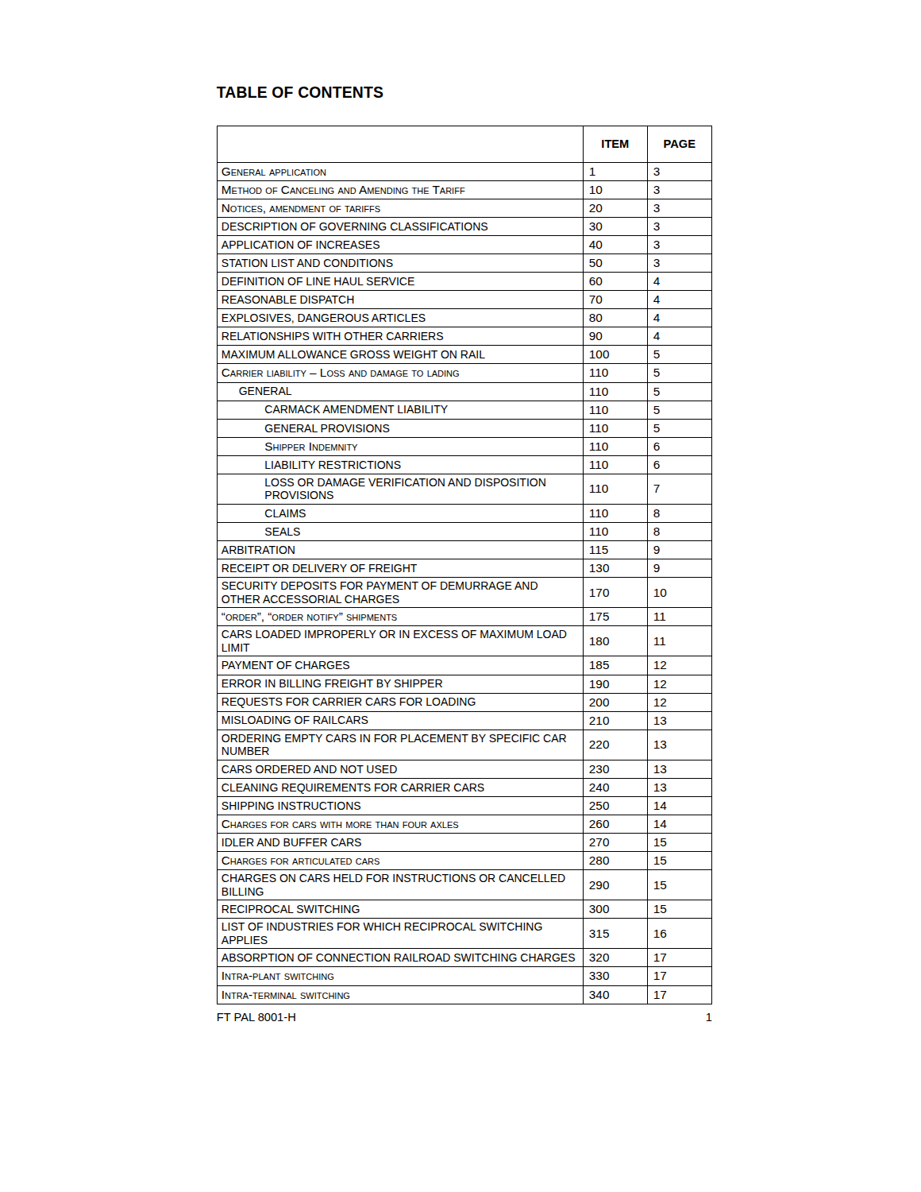TABLE OF CONTENTS
| | ITEM | PAGE |
| --- | --- | --- |
| General application | 1 | 3 |
| Method of Canceling and Amending the Tariff | 10 | 3 |
| Notices, amendment of tariffs | 20 | 3 |
| Description of governing classifications | 30 | 3 |
| Application of increases | 40 | 3 |
| Station list and conditions | 50 | 3 |
| Definition of line haul service | 60 | 4 |
| Reasonable dispatch | 70 | 4 |
| Explosives, dangerous articles | 80 | 4 |
| Relationships with other carriers | 90 | 4 |
| Maximum allowance gross weight on rail | 100 | 5 |
| Carrier liability – Loss and damage to lading | 110 | 5 |
| General | 110 | 5 |
| Carmack amendment liability | 110 | 5 |
| General provisions | 110 | 5 |
| Shipper Indemnity | 110 | 6 |
| Liability restrictions | 110 | 6 |
| Loss or damage verification and disposition provisions | 110 | 7 |
| Claims | 110 | 8 |
| Seals | 110 | 8 |
| Arbitration | 115 | 9 |
| Receipt or delivery of freight | 130 | 9 |
| Security deposits for payment of demurrage and other accessorial charges | 170 | 10 |
| “order”, “order notify” shipments | 175 | 11 |
| Cars loaded improperly or in excess of maximum load limit | 180 | 11 |
| Payment of charges | 185 | 12 |
| Error in billing freight by shipper | 190 | 12 |
| Requests for carrier cars for loading | 200 | 12 |
| Misloading of railcars | 210 | 13 |
| Ordering empty cars in for placement by specific car number | 220 | 13 |
| Cars ordered and not used | 230 | 13 |
| Cleaning requirements for carrier cars | 240 | 13 |
| Shipping instructions | 250 | 14 |
| Charges for cars with more than four axles | 260 | 14 |
| Idler and buffer cars | 270 | 15 |
| Charges for articulated cars | 280 | 15 |
| Charges on cars held for instructions or cancelled billing | 290 | 15 |
| Reciprocal switching | 300 | 15 |
| List of industries for which reciprocal switching applies | 315 | 16 |
| Absorption of connection railroad switching charges | 320 | 17 |
| Intra-plant switching | 330 | 17 |
| Intra-terminal switching | 340 | 17 |
FT PAL 8001-H 1